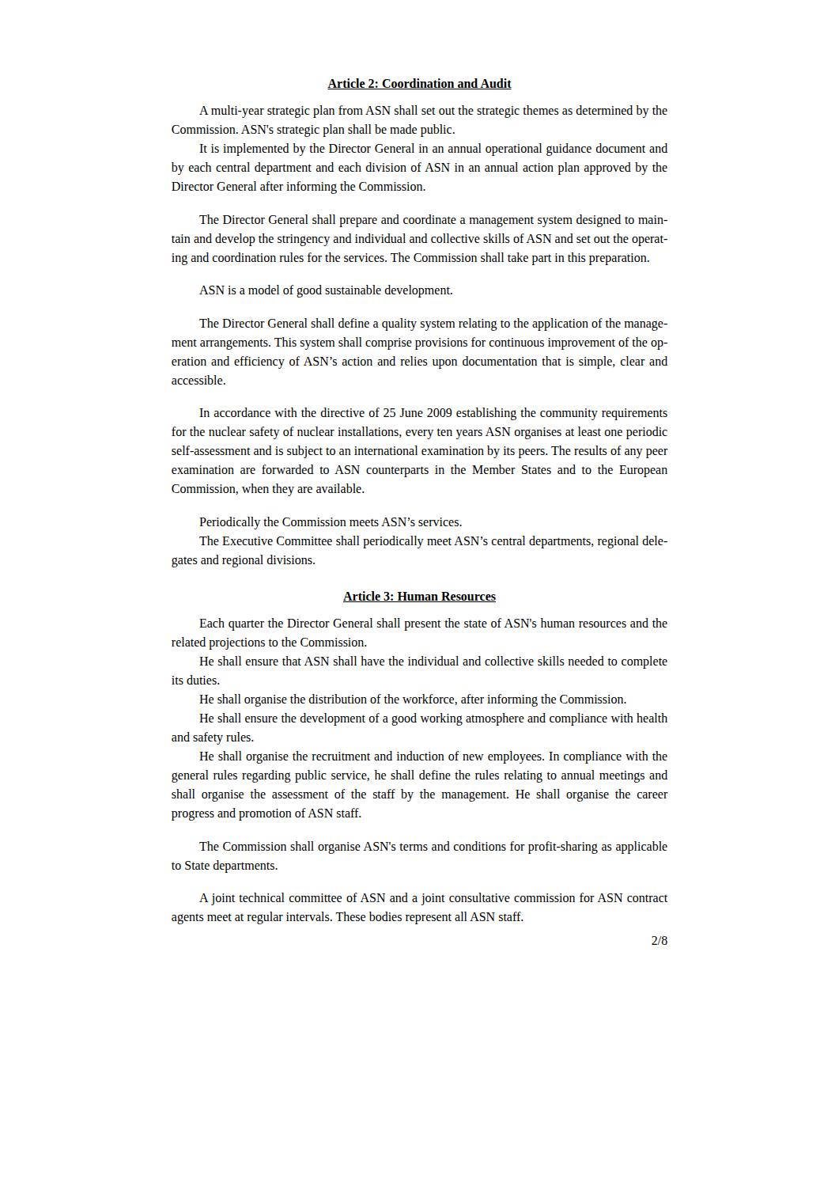Article 2: Coordination and Audit
A multi-year strategic plan from ASN shall set out the strategic themes as determined by the Commission. ASN's strategic plan shall be made public.
It is implemented by the Director General in an annual operational guidance document and by each central department and each division of ASN in an annual action plan approved by the Director General after informing the Commission.
The Director General shall prepare and coordinate a management system designed to maintain and develop the stringency and individual and collective skills of ASN and set out the operating and coordination rules for the services. The Commission shall take part in this preparation.
ASN is a model of good sustainable development.
The Director General shall define a quality system relating to the application of the management arrangements. This system shall comprise provisions for continuous improvement of the operation and efficiency of ASN’s action and relies upon documentation that is simple, clear and accessible.
In accordance with the directive of 25 June 2009 establishing the community requirements for the nuclear safety of nuclear installations, every ten years ASN organises at least one periodic self-assessment and is subject to an international examination by its peers. The results of any peer examination are forwarded to ASN counterparts in the Member States and to the European Commission, when they are available.
Periodically the Commission meets ASN’s services.
The Executive Committee shall periodically meet ASN’s central departments, regional delegates and regional divisions.
Article 3: Human Resources
Each quarter the Director General shall present the state of ASN's human resources and the related projections to the Commission.
He shall ensure that ASN shall have the individual and collective skills needed to complete its duties.
He shall organise the distribution of the workforce, after informing the Commission.
He shall ensure the development of a good working atmosphere and compliance with health and safety rules.
He shall organise the recruitment and induction of new employees. In compliance with the general rules regarding public service, he shall define the rules relating to annual meetings and shall organise the assessment of the staff by the management. He shall organise the career progress and promotion of ASN staff.
The Commission shall organise ASN's terms and conditions for profit-sharing as applicable to State departments.
A joint technical committee of ASN and a joint consultative commission for ASN contract agents meet at regular intervals. These bodies represent all ASN staff.
2/8